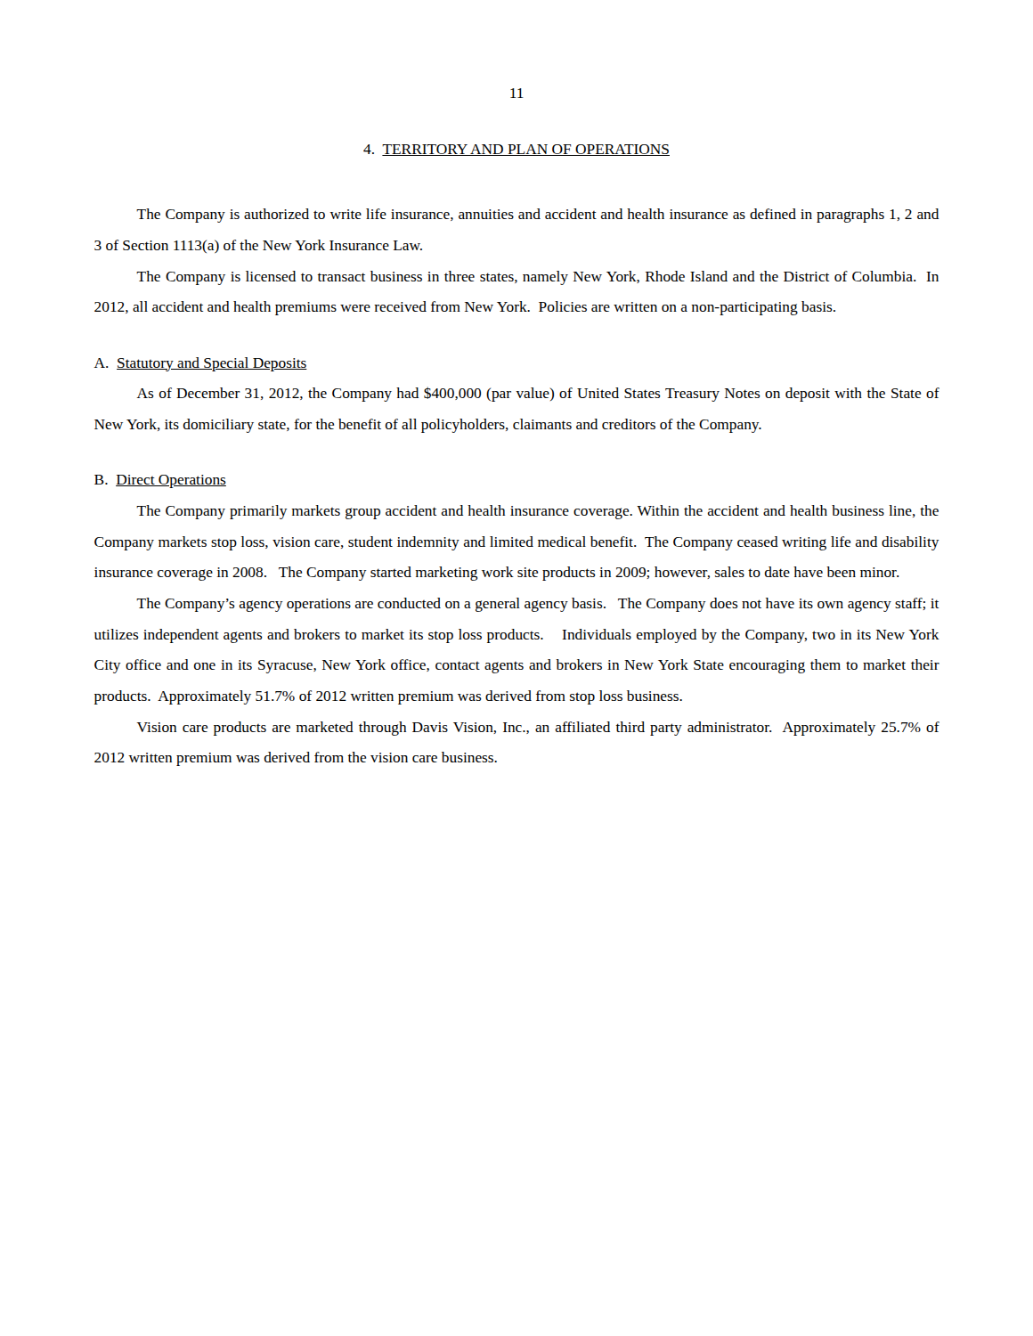11
4. TERRITORY AND PLAN OF OPERATIONS
The Company is authorized to write life insurance, annuities and accident and health insurance as defined in paragraphs 1, 2 and 3 of Section 1113(a) of the New York Insurance Law.
The Company is licensed to transact business in three states, namely New York, Rhode Island and the District of Columbia. In 2012, all accident and health premiums were received from New York. Policies are written on a non-participating basis.
A. Statutory and Special Deposits
As of December 31, 2012, the Company had $400,000 (par value) of United States Treasury Notes on deposit with the State of New York, its domiciliary state, for the benefit of all policyholders, claimants and creditors of the Company.
B. Direct Operations
The Company primarily markets group accident and health insurance coverage. Within the accident and health business line, the Company markets stop loss, vision care, student indemnity and limited medical benefit. The Company ceased writing life and disability insurance coverage in 2008. The Company started marketing work site products in 2009; however, sales to date have been minor.
The Company’s agency operations are conducted on a general agency basis. The Company does not have its own agency staff; it utilizes independent agents and brokers to market its stop loss products. Individuals employed by the Company, two in its New York City office and one in its Syracuse, New York office, contact agents and brokers in New York State encouraging them to market their products. Approximately 51.7% of 2012 written premium was derived from stop loss business.
Vision care products are marketed through Davis Vision, Inc., an affiliated third party administrator. Approximately 25.7% of 2012 written premium was derived from the vision care business.